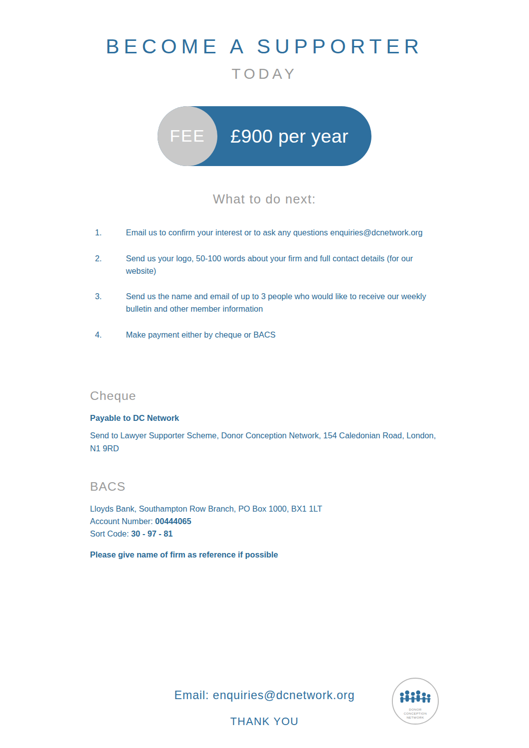Become a Supporter
Today
FEE
£900 per year
What to do next:
Email us to confirm your interest or to ask any questions enquiries@dcnetwork.org
Send us your logo, 50-100 words about your firm and full contact details (for our website)
Send us the name and email of up to 3 people who would like to receive our weekly bulletin and other member information
Make payment either by cheque or BACS
Cheque
Payable to DC Network
Send to Lawyer Supporter Scheme, Donor Conception Network, 154 Caledonian Road, London, N1 9RD
BACS
Lloyds Bank, Southampton Row Branch, PO Box 1000, BX1 1LT
Account Number: 00444065
Sort Code: 30 - 97 - 81
Please give name of firm as reference if possible
Email: enquiries@dcnetwork.org
Thank you
DONOR CONCEPTION NETWORK